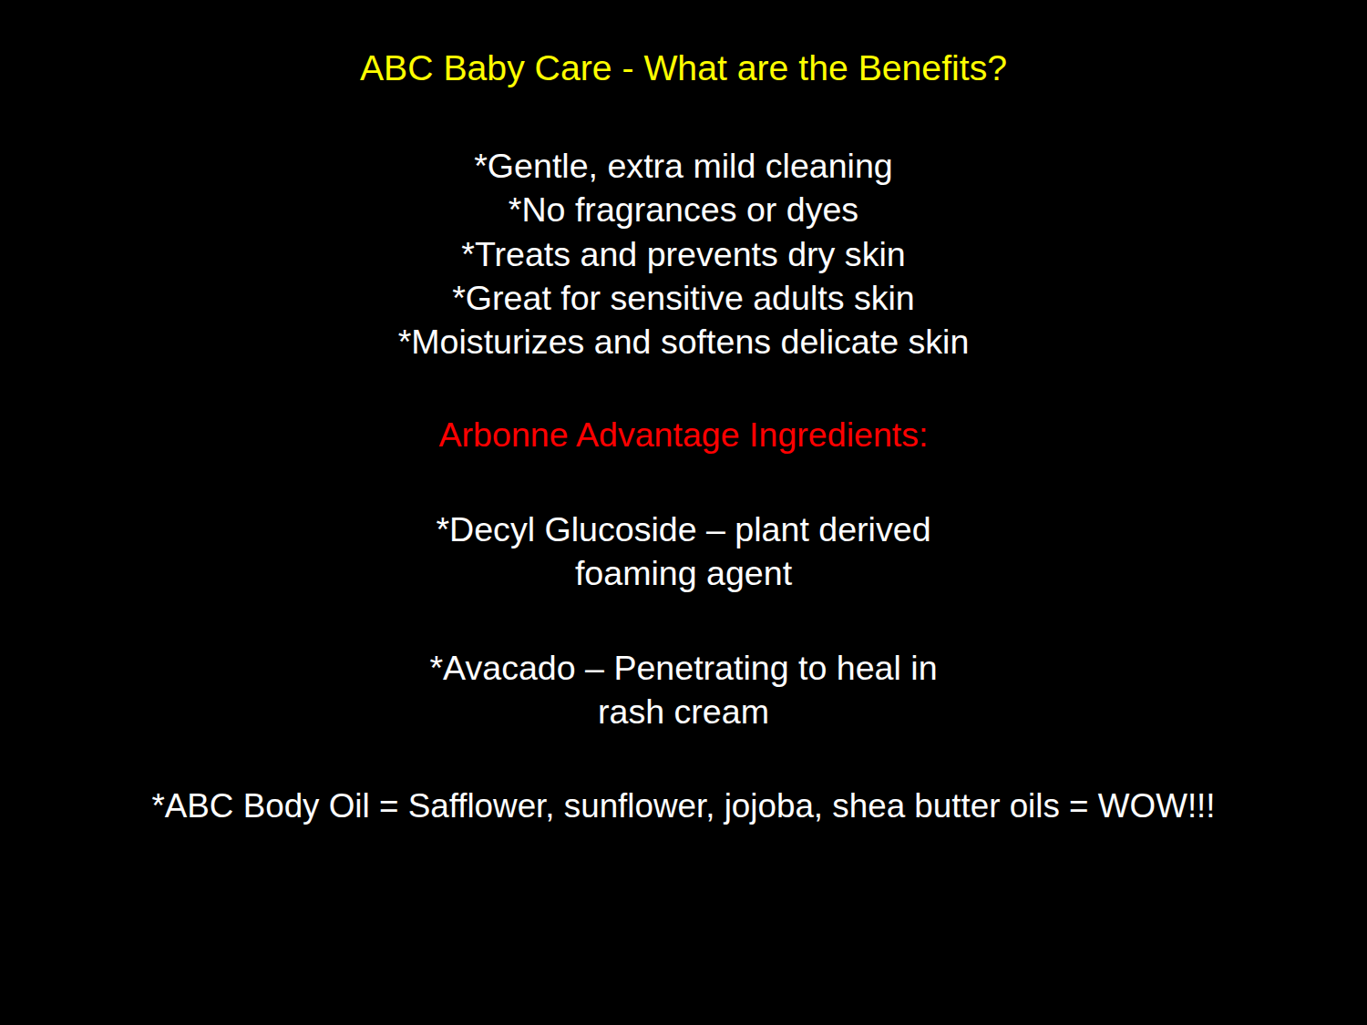ABC Baby Care - What are the Benefits?
*Gentle, extra mild cleaning
*No fragrances or dyes
*Treats and prevents dry skin
*Great for sensitive adults skin
*Moisturizes and softens delicate skin
Arbonne Advantage Ingredients:
*Decyl Glucoside – plant derived
foaming agent
*Avacado – Penetrating to heal in
rash cream
*ABC Body Oil = Safflower, sunflower, jojoba, shea butter oils = WOW!!!